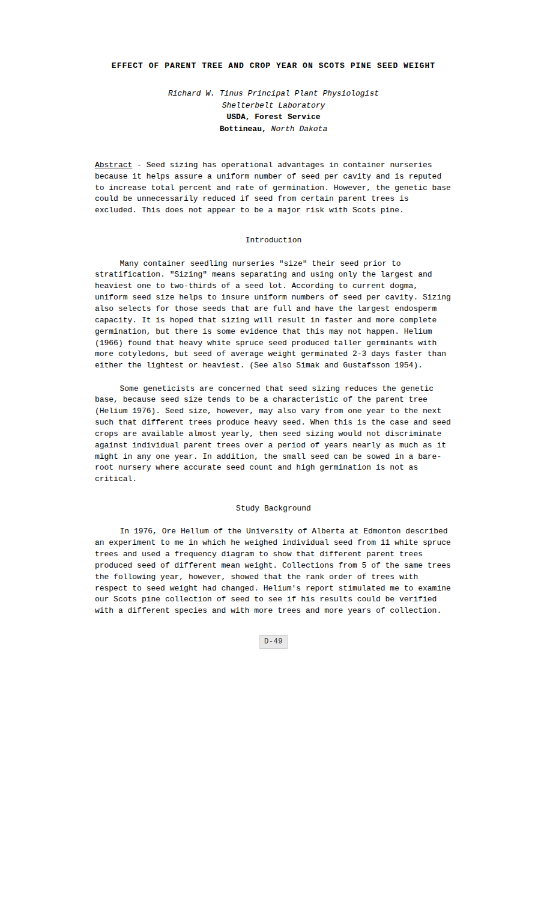EFFECT OF PARENT TREE AND CROP YEAR ON SCOTS PINE SEED WEIGHT
Richard W. Tinus Principal Plant Physiologist
Shelterbelt Laboratory
USDA, Forest Service
Bottineau, North Dakota
Abstract - Seed sizing has operational advantages in container nurseries because it helps assure a uniform number of seed per cavity and is reputed to increase total percent and rate of germination. However, the genetic base could be unnecessarily reduced if seed from certain parent trees is excluded. This does not appear to be a major risk with Scots pine.
Introduction
Many container seedling nurseries "size" their seed prior to stratification. "Sizing" means separating and using only the largest and heaviest one to two-thirds of a seed lot. According to current dogma, uniform seed size helps to insure uniform numbers of seed per cavity. Sizing also selects for those seeds that are full and have the largest endosperm capacity. It is hoped that sizing will result in faster and more complete germination, but there is some evidence that this may not happen. Helium (1966) found that heavy white spruce seed produced taller germinants with more cotyledons, but seed of average weight germinated 2-3 days faster than either the lightest or heaviest. (See also Simak and Gustafsson 1954).
Some geneticists are concerned that seed sizing reduces the genetic base, because seed size tends to be a characteristic of the parent tree (Helium 1976). Seed size, however, may also vary from one year to the next such that different trees produce heavy seed. When this is the case and seed crops are available almost yearly, then seed sizing would not discriminate against individual parent trees over a period of years nearly as much as it might in any one year. In addition, the small seed can be sowed in a bare-root nursery where accurate seed count and high germination is not as critical.
Study Background
In 1976, Ore Hellum of the University of Alberta at Edmonton described an experiment to me in which he weighed individual seed from 11 white spruce trees and used a frequency diagram to show that different parent trees produced seed of different mean weight. Collections from 5 of the same trees the following year, however, showed that the rank order of trees with respect to seed weight had changed. Helium's report stimulated me to examine our Scots pine collection of seed to see if his results could be verified with a different species and with more trees and more years of collection.
D-49